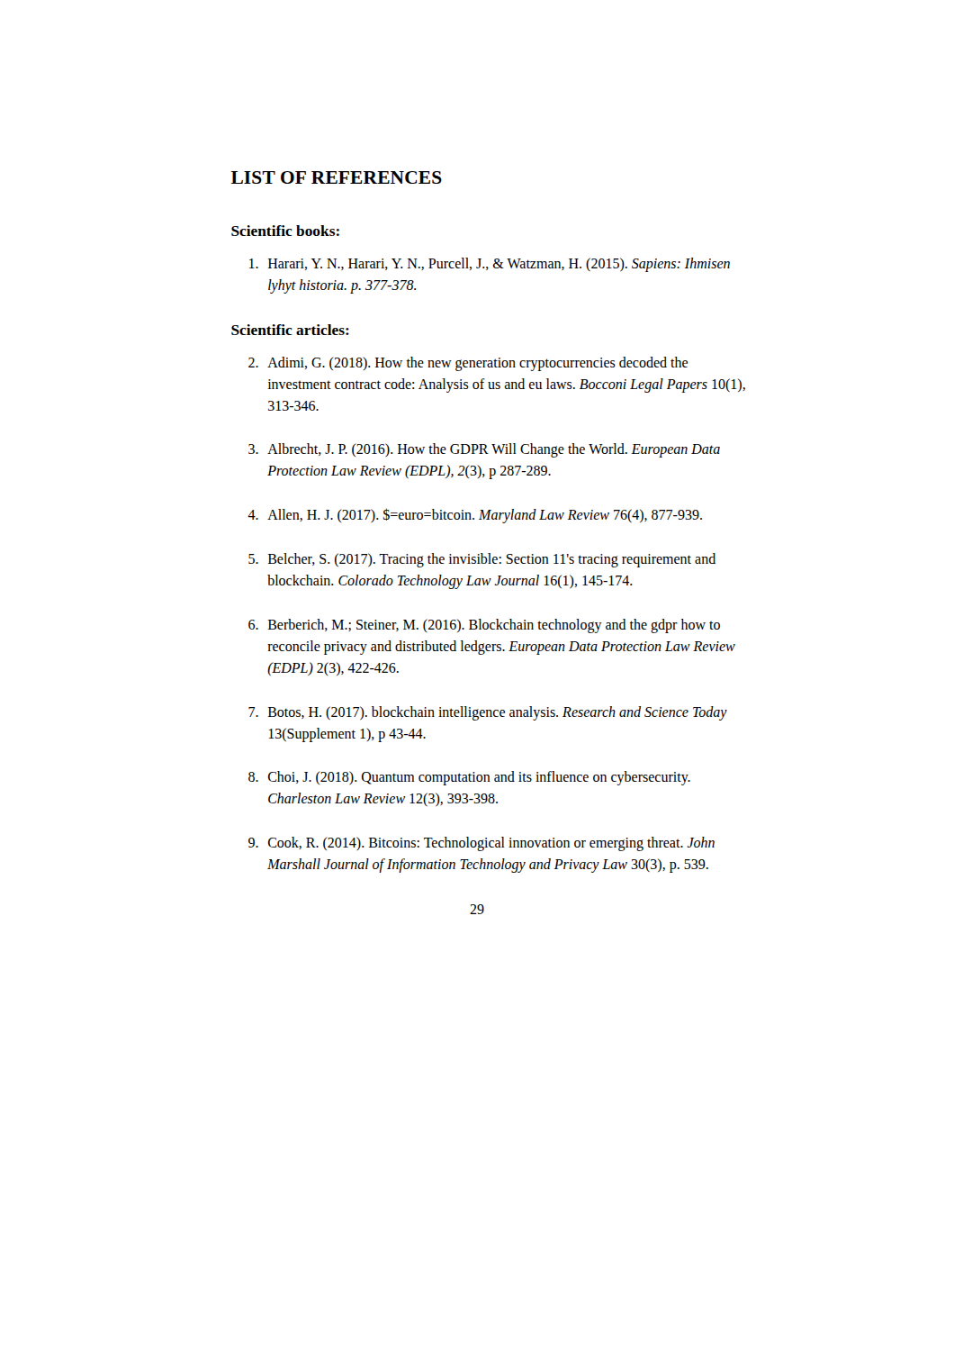LIST OF REFERENCES
Scientific books:
Harari, Y. N., Harari, Y. N., Purcell, J., & Watzman, H. (2015). Sapiens: Ihmisen lyhyt historia. p. 377-378.
Scientific articles:
Adimi, G. (2018). How the new generation cryptocurrencies decoded the investment contract code: Analysis of us and eu laws. Bocconi Legal Papers 10(1), 313-346.
Albrecht, J. P. (2016). How the GDPR Will Change the World. European Data Protection Law Review (EDPL), 2(3), p 287-289.
Allen, H. J. (2017). $=euro=bitcoin. Maryland Law Review 76(4), 877-939.
Belcher, S. (2017). Tracing the invisible: Section 11's tracing requirement and blockchain. Colorado Technology Law Journal 16(1), 145-174.
Berberich, M.; Steiner, M. (2016). Blockchain technology and the gdpr how to reconcile privacy and distributed ledgers. European Data Protection Law Review (EDPL) 2(3), 422-426.
Botos, H. (2017). blockchain intelligence analysis. Research and Science Today 13(Supplement 1), p 43-44.
Choi, J. (2018). Quantum computation and its influence on cybersecurity. Charleston Law Review 12(3), 393-398.
Cook, R. (2014). Bitcoins: Technological innovation or emerging threat. John Marshall Journal of Information Technology and Privacy Law 30(3), p. 539.
29